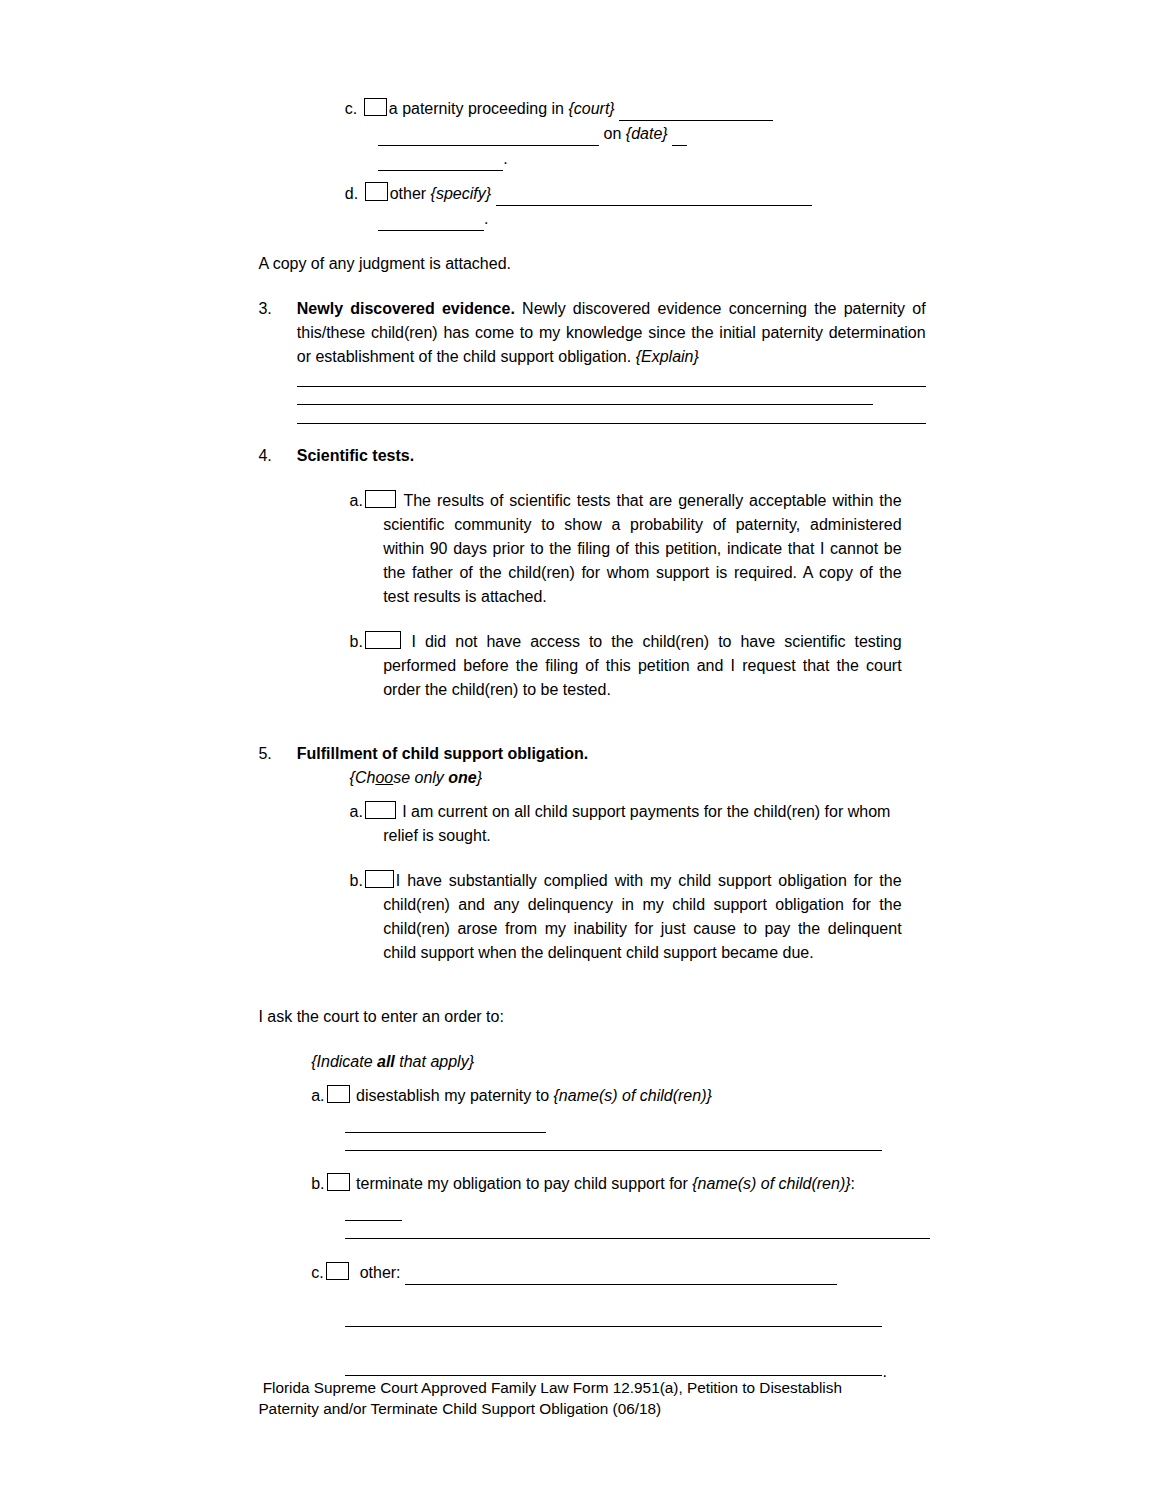c. a paternity proceeding in {court} on {date}
.
d. other {specify} .
A copy of any judgment is attached.
3.
Newly discovered evidence. Newly discovered evidence concerning the paternity of this/these child(ren) has come to my knowledge since the initial paternity determination or establishment of the child support obligation. {Explain}
4.
Scientific tests.
a. The results of scientific tests that are generally acceptable within the scientific community to show a probability of paternity, administered within 90 days prior to the filing of this petition, indicate that I cannot be the father of the child(ren) for whom support is required. A copy of the test results is attached.
b. I did not have access to the child(ren) to have scientific testing performed before the filing of this petition and I request that the court order the child(ren) to be tested.
5.
Fulfillment of child support obligation.
{Choose only one}
a. I am current on all child support payments for the child(ren) for whom relief is sought.
b. I have substantially complied with my child support obligation for the child(ren) and any delinquency in my child support obligation for the child(ren) arose from my inability for just cause to pay the delinquent child support when the delinquent child support became due.
I ask the court to enter an order to:
{Indicate all that apply}
a. disestablish my paternity to {name(s) of child(ren)}
b. terminate my obligation to pay child support for {name(s) of child(ren)}:
c. other:
.
Florida Supreme Court Approved Family Law Form 12.951(a), Petition to Disestablish Paternity and/or Terminate Child Support Obligation (06/18)